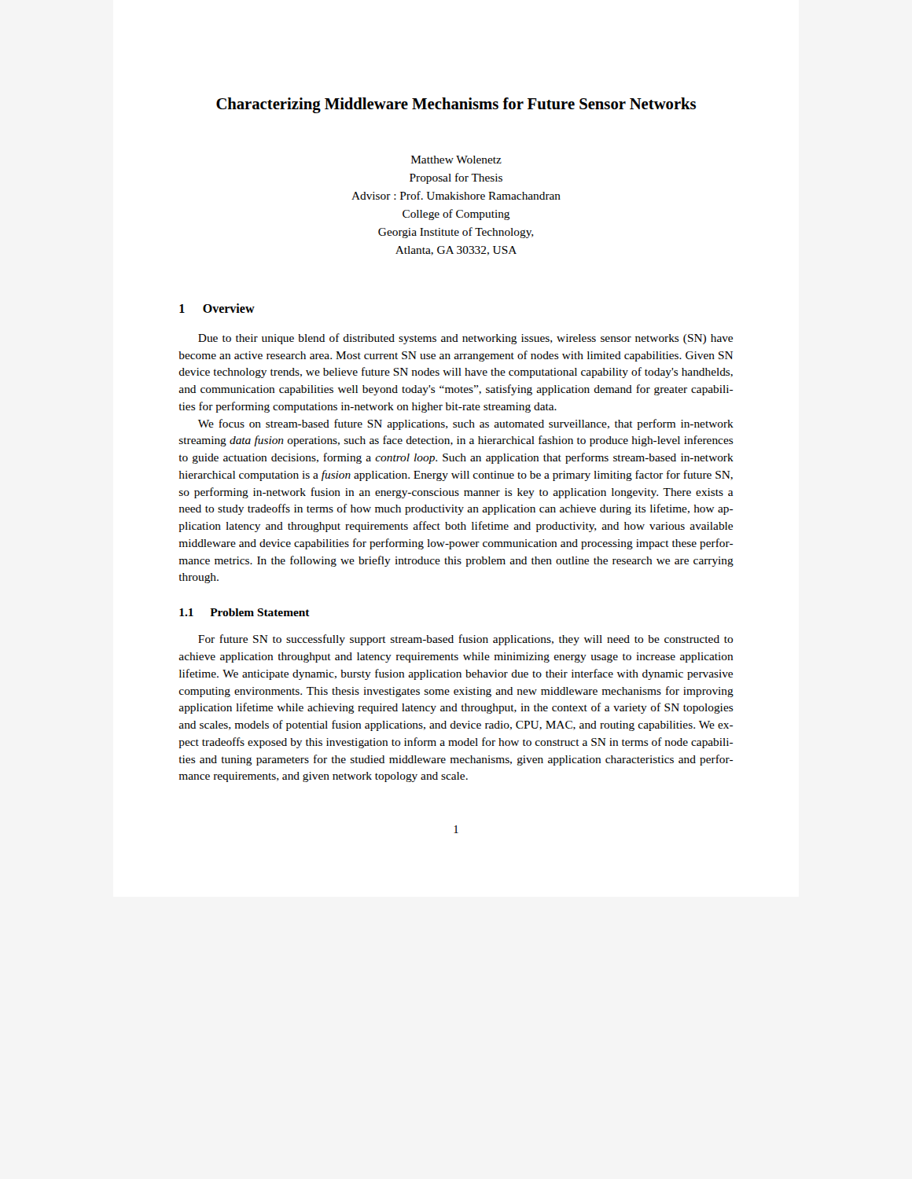Characterizing Middleware Mechanisms for Future Sensor Networks
Matthew Wolenetz
Proposal for Thesis
Advisor : Prof. Umakishore Ramachandran
College of Computing
Georgia Institute of Technology,
Atlanta, GA 30332, USA
1 Overview
Due to their unique blend of distributed systems and networking issues, wireless sensor networks (SN) have become an active research area. Most current SN use an arrangement of nodes with limited capabilities. Given SN device technology trends, we believe future SN nodes will have the computational capability of today's handhelds, and communication capabilities well beyond today's “motes”, satisfying application demand for greater capabilities for performing computations in-network on higher bit-rate streaming data.
We focus on stream-based future SN applications, such as automated surveillance, that perform in-network streaming data fusion operations, such as face detection, in a hierarchical fashion to produce high-level inferences to guide actuation decisions, forming a control loop. Such an application that performs stream-based in-network hierarchical computation is a fusion application. Energy will continue to be a primary limiting factor for future SN, so performing in-network fusion in an energy-conscious manner is key to application longevity. There exists a need to study tradeoffs in terms of how much productivity an application can achieve during its lifetime, how application latency and throughput requirements affect both lifetime and productivity, and how various available middleware and device capabilities for performing low-power communication and processing impact these performance metrics. In the following we briefly introduce this problem and then outline the research we are carrying through.
1.1 Problem Statement
For future SN to successfully support stream-based fusion applications, they will need to be constructed to achieve application throughput and latency requirements while minimizing energy usage to increase application lifetime. We anticipate dynamic, bursty fusion application behavior due to their interface with dynamic pervasive computing environments. This thesis investigates some existing and new middleware mechanisms for improving application lifetime while achieving required latency and throughput, in the context of a variety of SN topologies and scales, models of potential fusion applications, and device radio, CPU, MAC, and routing capabilities. We expect tradeoffs exposed by this investigation to inform a model for how to construct a SN in terms of node capabilities and tuning parameters for the studied middleware mechanisms, given application characteristics and performance requirements, and given network topology and scale.
1